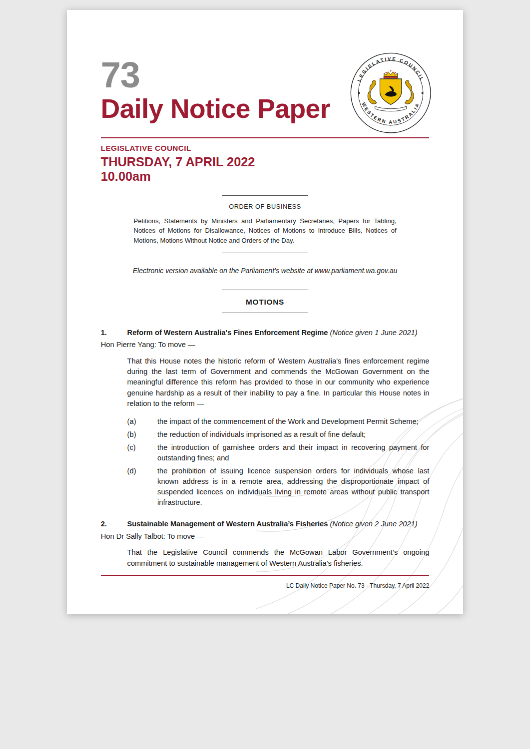73
Daily Notice Paper
LEGISLATIVE COUNCIL WESTERN AUSTRALIA
LEGISLATIVE COUNCIL
THURSDAY, 7 APRIL 2022
10.00am
ORDER OF BUSINESS
Petitions, Statements by Ministers and Parliamentary Secretaries, Papers for Tabling, Notices of Motions for Disallowance, Notices of Motions to Introduce Bills, Notices of Motions, Motions Without Notice and Orders of the Day.
Electronic version available on the Parliament’s website at www.parliament.wa.gov.au
MOTIONS
1. Reform of Western Australia's Fines Enforcement Regime (Notice given 1 June 2021)
Hon Pierre Yang: To move —
That this House notes the historic reform of Western Australia's fines enforcement regime during the last term of Government and commends the McGowan Government on the meaningful difference this reform has provided to those in our community who experience genuine hardship as a result of their inability to pay a fine. In particular this House notes in relation to the reform —
(a) the impact of the commencement of the Work and Development Permit Scheme;
(b) the reduction of individuals imprisoned as a result of fine default;
(c) the introduction of garnishee orders and their impact in recovering payment for outstanding fines; and
(d) the prohibition of issuing licence suspension orders for individuals whose last known address is in a remote area, addressing the disproportionate impact of suspended licences on individuals living in remote areas without public transport infrastructure.
2. Sustainable Management of Western Australia’s Fisheries (Notice given 2 June 2021)
Hon Dr Sally Talbot: To move —
That the Legislative Council commends the McGowan Labor Government’s ongoing commitment to sustainable management of Western Australia’s fisheries.
LC Daily Notice Paper No. 73 - Thursday, 7 April 2022